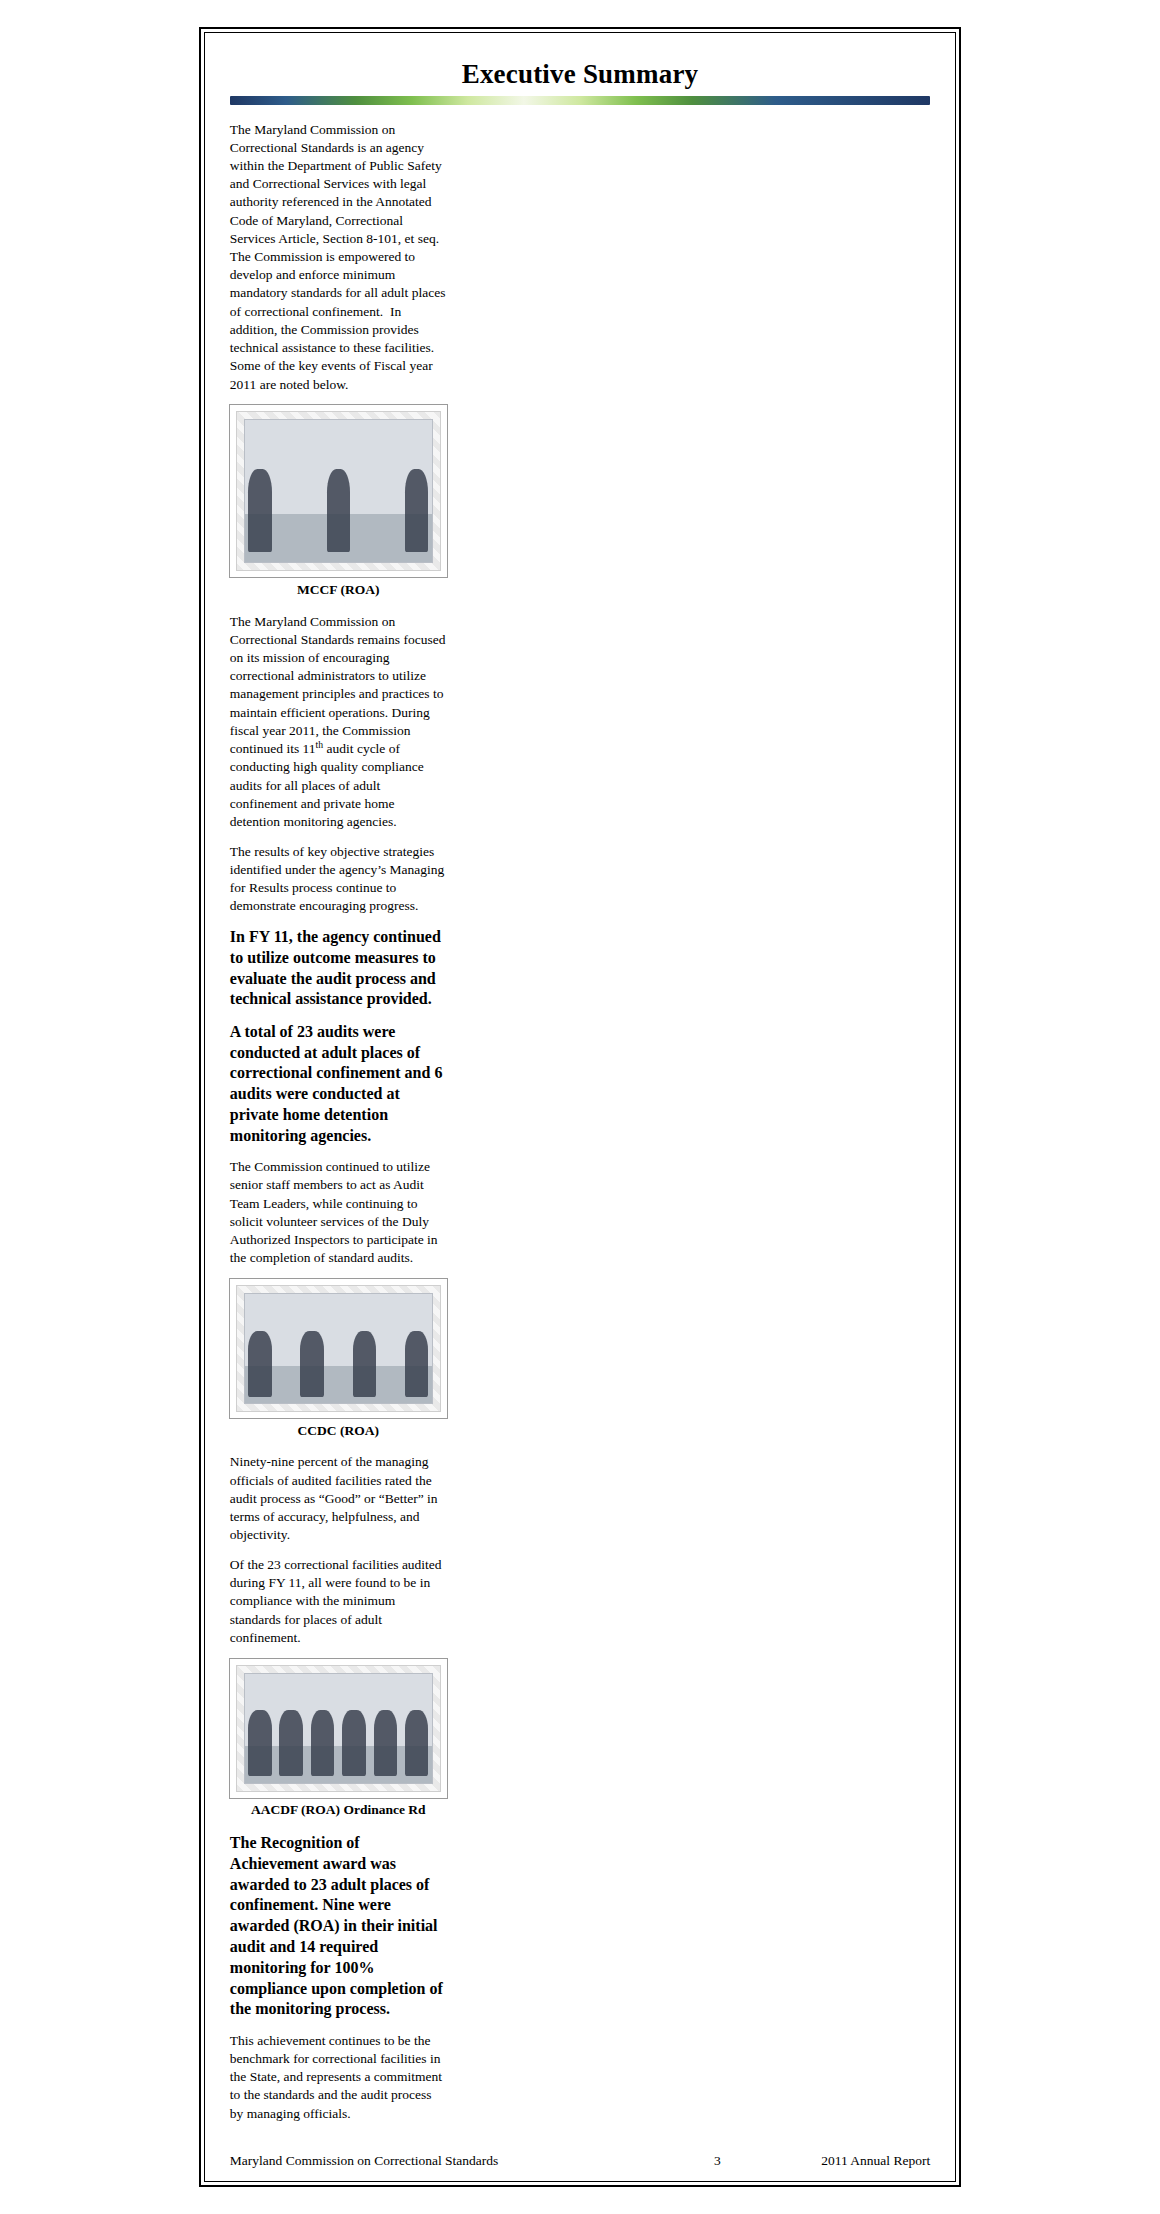Executive Summary
The Maryland Commission on Correctional Standards is an agency within the Department of Public Safety and Correctional Services with legal authority referenced in the Annotated Code of Maryland, Correctional Services Article, Section 8-101, et seq. The Commission is empowered to develop and enforce minimum mandatory standards for all adult places of correctional confinement. In addition, the Commission provides technical assistance to these facilities. Some of the key events of Fiscal year 2011 are noted below.
MCCF (ROA)
The Maryland Commission on Correctional Standards remains focused on its mission of encouraging correctional administrators to utilize management principles and practices to maintain efficient operations. During fiscal year 2011, the Commission continued its 11th audit cycle of conducting high quality compliance audits for all places of adult confinement and private home detention monitoring agencies.
The results of key objective strategies identified under the agency’s Managing for Results process continue to demonstrate encouraging progress.
In FY 11, the agency continued to utilize outcome measures to evaluate the audit process and technical assistance provided.
A total of 23 audits were conducted at adult places of correctional confinement and 6 audits were conducted at private home detention monitoring agencies.
The Commission continued to utilize senior staff members to act as Audit Team Leaders, while continuing to solicit volunteer services of the Duly Authorized Inspectors to participate in the completion of standard audits.
CCDC (ROA)
Ninety-nine percent of the managing officials of audited facilities rated the audit process as “Good” or “Better” in terms of accuracy, helpfulness, and objectivity.
Of the 23 correctional facilities audited during FY 11, all were found to be in compliance with the minimum standards for places of adult confinement.
AACDF (ROA) Ordinance Rd
The Recognition of Achievement award was awarded to 23 adult places of confinement. Nine were awarded (ROA) in their initial audit and 14 required monitoring for 100% compliance upon completion of the monitoring process.
This achievement continues to be the benchmark for correctional facilities in the State, and represents a commitment to the standards and the audit process by managing officials.
Maryland Commission on Correctional Standards
3
2011 Annual Report